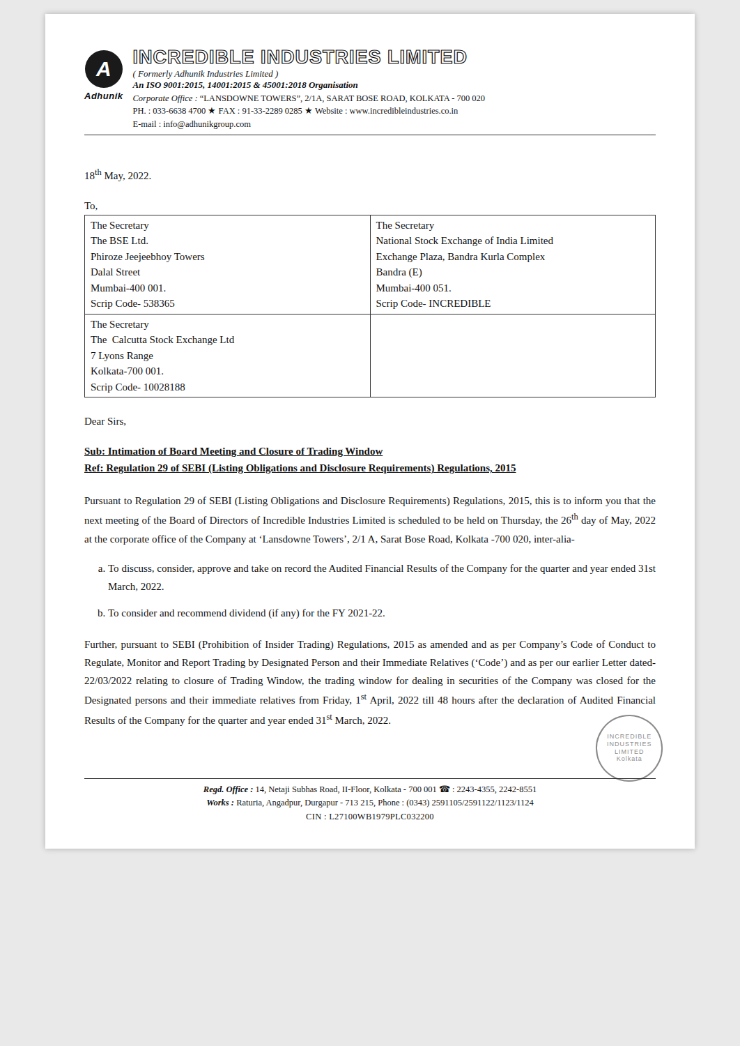A
Adhunik
INCREDIBLE INDUSTRIES LIMITED
( Formerly Adhunik Industries Limited )
An ISO 9001:2015, 14001:2015 & 45001:2018 Organisation
Corporate Office : “LANSDOWNE TOWERS”, 2/1A, SARAT BOSE ROAD, KOLKATA - 700 020
PH. : 033-6638 4700 ★ FAX : 91-33-2289 0285 ★ Website : www.incredibleindustries.co.in
E-mail : info@adhunikgroup.com
18th May, 2022.
To,
| The Secretary The BSE Ltd. Phiroze Jeejeebhoy Towers Dalal Street Mumbai-400 001. Scrip Code- 538365 | The Secretary National Stock Exchange of India Limited Exchange Plaza, Bandra Kurla Complex Bandra (E) Mumbai-400 051. Scrip Code- INCREDIBLE |
| The Secretary The Calcutta Stock Exchange Ltd 7 Lyons Range Kolkata-700 001. Scrip Code- 10028188 | |
Dear Sirs,
Sub: Intimation of Board Meeting and Closure of Trading Window
Ref: Regulation 29 of SEBI (Listing Obligations and Disclosure Requirements) Regulations, 2015
Pursuant to Regulation 29 of SEBI (Listing Obligations and Disclosure Requirements) Regulations, 2015, this is to inform you that the next meeting of the Board of Directors of Incredible Industries Limited is scheduled to be held on Thursday, the 26th day of May, 2022 at the corporate office of the Company at ‘Lansdowne Towers’, 2/1 A, Sarat Bose Road, Kolkata -700 020, inter-alia-
To discuss, consider, approve and take on record the Audited Financial Results of the Company for the quarter and year ended 31st March, 2022.
To consider and recommend dividend (if any) for the FY 2021-22.
Further, pursuant to SEBI (Prohibition of Insider Trading) Regulations, 2015 as amended and as per Company’s Code of Conduct to Regulate, Monitor and Report Trading by Designated Person and their Immediate Relatives (‘Code’) and as per our earlier Letter dated-22/03/2022 relating to closure of Trading Window, the trading window for dealing in securities of the Company was closed for the Designated persons and their immediate relatives from Friday, 1st April, 2022 till 48 hours after the declaration of Audited Financial Results of the Company for the quarter and year ended 31st March, 2022.
INCREDIBLE
INDUSTRIES
LIMITED
Kolkata
Regd. Office : 14, Netaji Subhas Road, II-Floor, Kolkata - 700 001 ☎ : 2243-4355, 2242-8551
Works : Raturia, Angadpur, Durgapur - 713 215, Phone : (0343) 2591105/2591122/1123/1124
CIN : L27100WB1979PLC032200